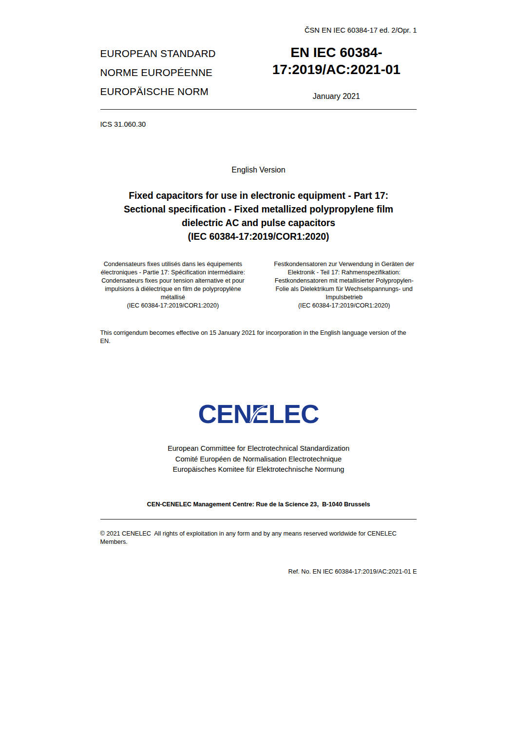ČSN EN IEC 60384-17 ed. 2/Opr. 1
EUROPEAN STANDARD
NORME EUROPÉENNE
EUROPÄISCHE NORM
EN IEC 60384-
17:2019/AC:2021-01
January 2021
ICS 31.060.30
English Version
Fixed capacitors for use in electronic equipment - Part 17:
Sectional specification - Fixed metallized polypropylene film
dielectric AC and pulse capacitors
(IEC 60384-17:2019/COR1:2020)
Condensateurs fixes utilisés dans les équipements électroniques - Partie 17: Spécification intermédiaire: Condensateurs fixes pour tension alternative et pour impulsions à diélectrique en film de polypropylène métallisé
(IEC 60384-17:2019/COR1:2020)
Festkondensatoren zur Verwendung in Geräten der Elektronik - Teil 17: Rahmenspezifikation: Festkondensatoren mit metallisierter Polypropylen-Folie als Dielektrikum für Wechselspannungs- und Impulsbetrieb
(IEC 60384-17:2019/COR1:2020)
This corrigendum becomes effective on 15 January 2021 for incorporation in the English language version of the EN.
CENELEC
European Committee for Electrotechnical Standardization
Comité Européen de Normalisation Electrotechnique
Europäisches Komitee für Elektrotechnische Normung
CEN-CENELEC Management Centre: Rue de la Science 23, B-1040 Brussels
© 2021 CENELEC All rights of exploitation in any form and by any means reserved worldwide for CENELEC Members.
Ref. No. EN IEC 60384-17:2019/AC:2021-01 E